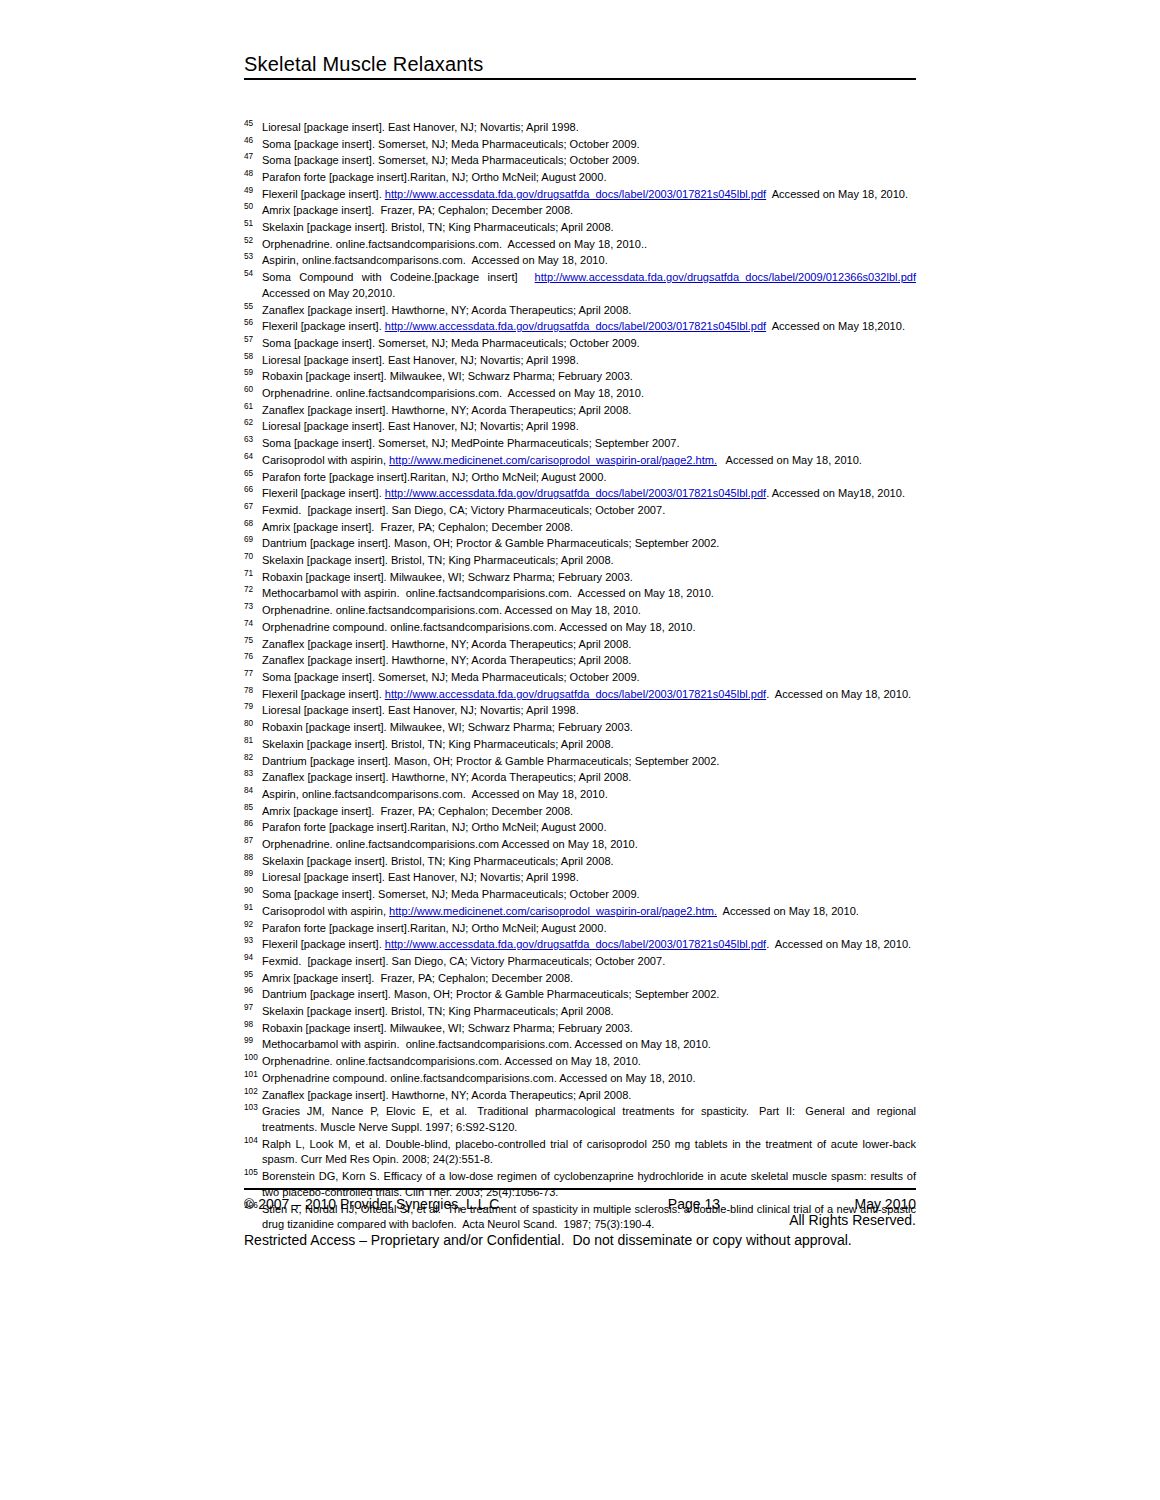Skeletal Muscle Relaxants
Lioresal [package insert]. East Hanover, NJ; Novartis; April 1998.
Soma [package insert]. Somerset, NJ; Meda Pharmaceuticals; October 2009.
Soma [package insert]. Somerset, NJ; Meda Pharmaceuticals; October 2009.
Parafon forte [package insert].Raritan, NJ; Ortho McNeil; August 2000.
Flexeril [package insert]. http://www.accessdata.fda.gov/drugsatfda_docs/label/2003/017821s045lbl.pdf Accessed on May 18, 2010.
Amrix [package insert]. Frazer, PA; Cephalon; December 2008.
Skelaxin [package insert]. Bristol, TN; King Pharmaceuticals; April 2008.
Orphenadrine. online.factsandcomparisions.com. Accessed on May 18, 2010..
Aspirin, online.factsandcomparisons.com. Accessed on May 18, 2010.
Soma Compound with Codeine.[package insert] http://www.accessdata.fda.gov/drugsatfda_docs/label/2009/012366s032lbl.pdf Accessed on May 20,2010.
Zanaflex [package insert]. Hawthorne, NY; Acorda Therapeutics; April 2008.
Flexeril [package insert]. http://www.accessdata.fda.gov/drugsatfda_docs/label/2003/017821s045lbl.pdf Accessed on May 18,2010.
Soma [package insert]. Somerset, NJ; Meda Pharmaceuticals; October 2009.
Lioresal [package insert]. East Hanover, NJ; Novartis; April 1998.
Robaxin [package insert]. Milwaukee, WI; Schwarz Pharma; February 2003.
Orphenadrine. online.factsandcomparisions.com. Accessed on May 18, 2010.
Zanaflex [package insert]. Hawthorne, NY; Acorda Therapeutics; April 2008.
Lioresal [package insert]. East Hanover, NJ; Novartis; April 1998.
Soma [package insert]. Somerset, NJ; MedPointe Pharmaceuticals; September 2007.
Carisoprodol with aspirin, http://www.medicinenet.com/carisoprodol_waspirin-oral/page2.htm. Accessed on May 18, 2010.
Parafon forte [package insert].Raritan, NJ; Ortho McNeil; August 2000.
Flexeril [package insert]. http://www.accessdata.fda.gov/drugsatfda_docs/label/2003/017821s045lbl.pdf. Accessed on May18, 2010.
Fexmid. [package insert]. San Diego, CA; Victory Pharmaceuticals; October 2007.
Amrix [package insert]. Frazer, PA; Cephalon; December 2008.
Dantrium [package insert]. Mason, OH; Proctor & Gamble Pharmaceuticals; September 2002.
Skelaxin [package insert]. Bristol, TN; King Pharmaceuticals; April 2008.
Robaxin [package insert]. Milwaukee, WI; Schwarz Pharma; February 2003.
Methocarbamol with aspirin. online.factsandcomparisions.com. Accessed on May 18, 2010.
Orphenadrine. online.factsandcomparisions.com. Accessed on May 18, 2010.
Orphenadrine compound. online.factsandcomparisions.com. Accessed on May 18, 2010.
Zanaflex [package insert]. Hawthorne, NY; Acorda Therapeutics; April 2008.
Zanaflex [package insert]. Hawthorne, NY; Acorda Therapeutics; April 2008.
Soma [package insert]. Somerset, NJ; Meda Pharmaceuticals; October 2009.
Flexeril [package insert]. http://www.accessdata.fda.gov/drugsatfda_docs/label/2003/017821s045lbl.pdf. Accessed on May 18, 2010.
Lioresal [package insert]. East Hanover, NJ; Novartis; April 1998.
Robaxin [package insert]. Milwaukee, WI; Schwarz Pharma; February 2003.
Skelaxin [package insert]. Bristol, TN; King Pharmaceuticals; April 2008.
Dantrium [package insert]. Mason, OH; Proctor & Gamble Pharmaceuticals; September 2002.
Zanaflex [package insert]. Hawthorne, NY; Acorda Therapeutics; April 2008.
Aspirin, online.factsandcomparisons.com. Accessed on May 18, 2010.
Amrix [package insert]. Frazer, PA; Cephalon; December 2008.
Parafon forte [package insert].Raritan, NJ; Ortho McNeil; August 2000.
Orphenadrine. online.factsandcomparisions.com Accessed on May 18, 2010.
Skelaxin [package insert]. Bristol, TN; King Pharmaceuticals; April 2008.
Lioresal [package insert]. East Hanover, NJ; Novartis; April 1998.
Soma [package insert]. Somerset, NJ; Meda Pharmaceuticals; October 2009.
Carisoprodol with aspirin, http://www.medicinenet.com/carisoprodol_waspirin-oral/page2.htm. Accessed on May 18, 2010.
Parafon forte [package insert].Raritan, NJ; Ortho McNeil; August 2000.
Flexeril [package insert]. http://www.accessdata.fda.gov/drugsatfda_docs/label/2003/017821s045lbl.pdf. Accessed on May 18, 2010.
Fexmid. [package insert]. San Diego, CA; Victory Pharmaceuticals; October 2007.
Amrix [package insert]. Frazer, PA; Cephalon; December 2008.
Dantrium [package insert]. Mason, OH; Proctor & Gamble Pharmaceuticals; September 2002.
Skelaxin [package insert]. Bristol, TN; King Pharmaceuticals; April 2008.
Robaxin [package insert]. Milwaukee, WI; Schwarz Pharma; February 2003.
Methocarbamol with aspirin. online.factsandcomparisions.com. Accessed on May 18, 2010.
Orphenadrine. online.factsandcomparisions.com. Accessed on May 18, 2010.
Orphenadrine compound. online.factsandcomparisions.com. Accessed on May 18, 2010.
Zanaflex [package insert]. Hawthorne, NY; Acorda Therapeutics; April 2008.
Gracies JM, Nance P, Elovic E, et al. Traditional pharmacological treatments for spasticity. Part II: General and regional treatments. Muscle Nerve Suppl. 1997; 6:S92-S120.
Ralph L, Look M, et al. Double-blind, placebo-controlled trial of carisoprodol 250 mg tablets in the treatment of acute lower-back spasm. Curr Med Res Opin. 2008; 24(2):551-8.
Borenstein DG, Korn S. Efficacy of a low-dose regimen of cyclobenzaprine hydrochloride in acute skeletal muscle spasm: results of two placebo-controlled trials. Clin Ther. 2003; 25(4):1056-73.
Stien R, Nordal HJ, Oftedal SI, et al. The treatment of spasticity in multiple sclerosis: a double-blind clinical trial of a new anti-spastic drug tizanidine compared with baclofen. Acta Neurol Scand. 1987; 75(3):190-4.
© 2007 – 2010 Provider Synergies, L.L.C.
Page 13
May 2010
All Rights Reserved.
Restricted Access – Proprietary and/or Confidential. Do not disseminate or copy without approval.